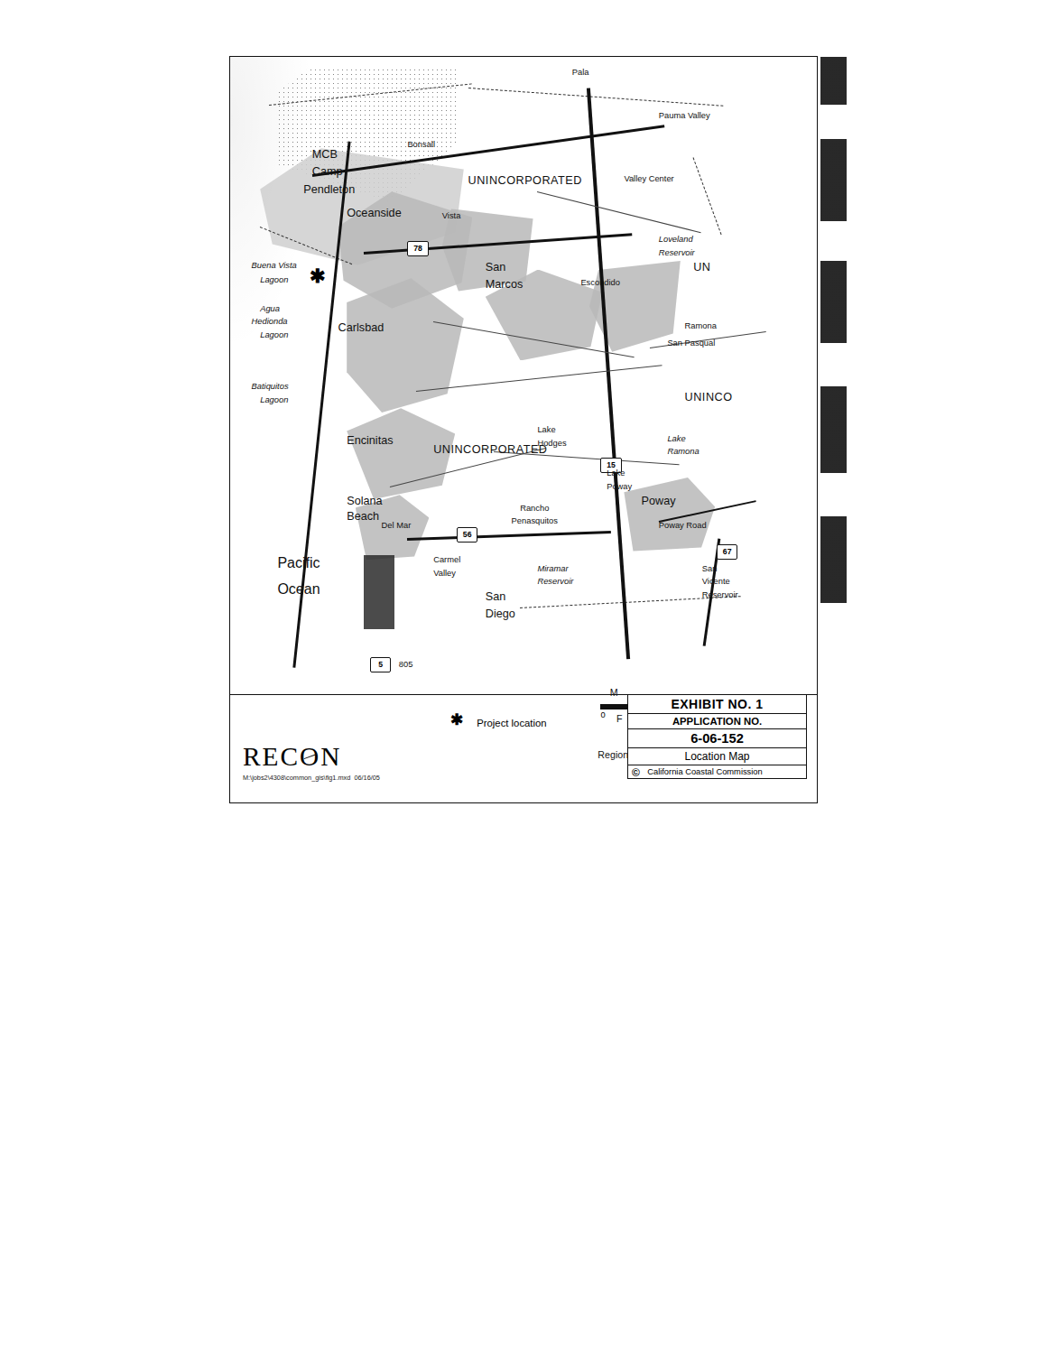78
15
56
67
5
✱
Pala Pauma Valley Bonsall Valley Center UNINCORPORATED MCB Camp Pendleton Oceanside Vista San Marcos Escondido Buena Vista Lagoon Agua Hedionda Lagoon Carlsbad Batiquitos Lagoon Encinitas UNINCORPORATED Lake Hodges Lake Ramona UNINCO UN Loveland Reservoir Ramona San Pasqual Solana Beach Del Mar Lake Poway Poway Poway Road Rancho Penasquitos Carmel Valley Miramar Reservoir San Vicente Reservoir Pacific Ocean San Diego 805
✱ Project location
0 M
M
F
Region
RECON
M:\jobs2\4308\common_gis\fig1.mxd 06/16/05
EXHIBIT NO. 1
APPLICATION NO.
6-06-152
Location Map
California Coastal Commission